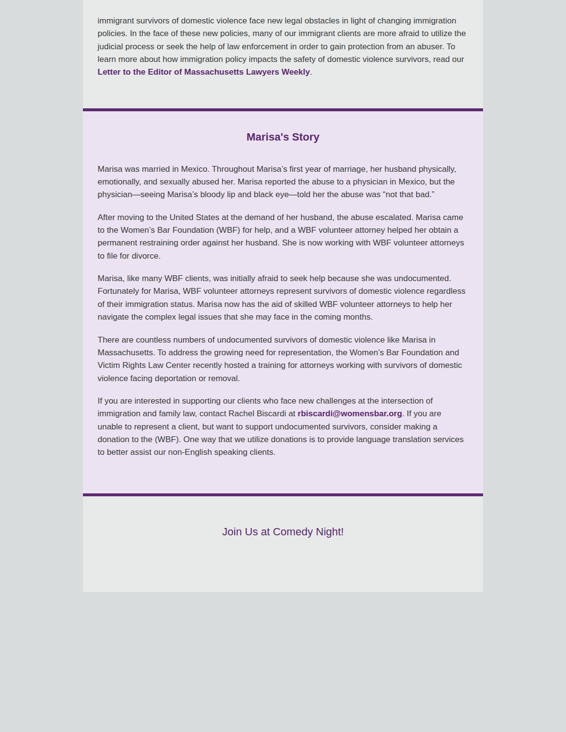immigrant survivors of domestic violence face new legal obstacles in light of changing immigration policies. In the face of these new policies, many of our immigrant clients are more afraid to utilize the judicial process or seek the help of law enforcement in order to gain protection from an abuser. To learn more about how immigration policy impacts the safety of domestic violence survivors, read our Letter to the Editor of Massachusetts Lawyers Weekly.
Marisa's Story
Marisa was married in Mexico. Throughout Marisa’s first year of marriage, her husband physically, emotionally, and sexually abused her. Marisa reported the abuse to a physician in Mexico, but the physician—seeing Marisa’s bloody lip and black eye—told her the abuse was “not that bad.”
After moving to the United States at the demand of her husband, the abuse escalated. Marisa came to the Women’s Bar Foundation (WBF) for help, and a WBF volunteer attorney helped her obtain a permanent restraining order against her husband. She is now working with WBF volunteer attorneys to file for divorce.
Marisa, like many WBF clients, was initially afraid to seek help because she was undocumented. Fortunately for Marisa, WBF volunteer attorneys represent survivors of domestic violence regardless of their immigration status. Marisa now has the aid of skilled WBF volunteer attorneys to help her navigate the complex legal issues that she may face in the coming months.
There are countless numbers of undocumented survivors of domestic violence like Marisa in Massachusetts. To address the growing need for representation, the Women’s Bar Foundation and Victim Rights Law Center recently hosted a training for attorneys working with survivors of domestic violence facing deportation or removal.
If you are interested in supporting our clients who face new challenges at the intersection of immigration and family law, contact Rachel Biscardi at rbiscardi@womensbar.org. If you are unable to represent a client, but want to support undocumented survivors, consider making a donation to the (WBF). One way that we utilize donations is to provide language translation services to better assist our non-English speaking clients.
Join Us at Comedy Night!